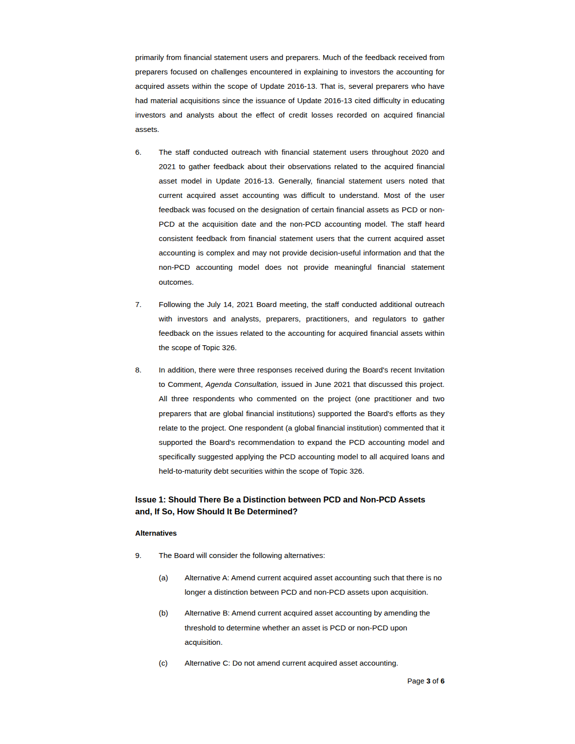primarily from financial statement users and preparers. Much of the feedback received from preparers focused on challenges encountered in explaining to investors the accounting for acquired assets within the scope of Update 2016-13. That is, several preparers who have had material acquisitions since the issuance of Update 2016-13 cited difficulty in educating investors and analysts about the effect of credit losses recorded on acquired financial assets.
6.
The staff conducted outreach with financial statement users throughout 2020 and 2021 to gather feedback about their observations related to the acquired financial asset model in Update 2016-13. Generally, financial statement users noted that current acquired asset accounting was difficult to understand. Most of the user feedback was focused on the designation of certain financial assets as PCD or non-PCD at the acquisition date and the non-PCD accounting model. The staff heard consistent feedback from financial statement users that the current acquired asset accounting is complex and may not provide decision-useful information and that the non-PCD accounting model does not provide meaningful financial statement outcomes.
7.
Following the July 14, 2021 Board meeting, the staff conducted additional outreach with investors and analysts, preparers, practitioners, and regulators to gather feedback on the issues related to the accounting for acquired financial assets within the scope of Topic 326.
8.
In addition, there were three responses received during the Board's recent Invitation to Comment, Agenda Consultation, issued in June 2021 that discussed this project. All three respondents who commented on the project (one practitioner and two preparers that are global financial institutions) supported the Board's efforts as they relate to the project. One respondent (a global financial institution) commented that it supported the Board's recommendation to expand the PCD accounting model and specifically suggested applying the PCD accounting model to all acquired loans and held-to-maturity debt securities within the scope of Topic 326.
Issue 1: Should There Be a Distinction between PCD and Non-PCD Assets and, If So, How Should It Be Determined?
Alternatives
9.
The Board will consider the following alternatives:
(a)
Alternative A: Amend current acquired asset accounting such that there is no longer a distinction between PCD and non-PCD assets upon acquisition.
(b)
Alternative B: Amend current acquired asset accounting by amending the threshold to determine whether an asset is PCD or non-PCD upon acquisition.
(c)
Alternative C: Do not amend current acquired asset accounting.
Page 3 of 6